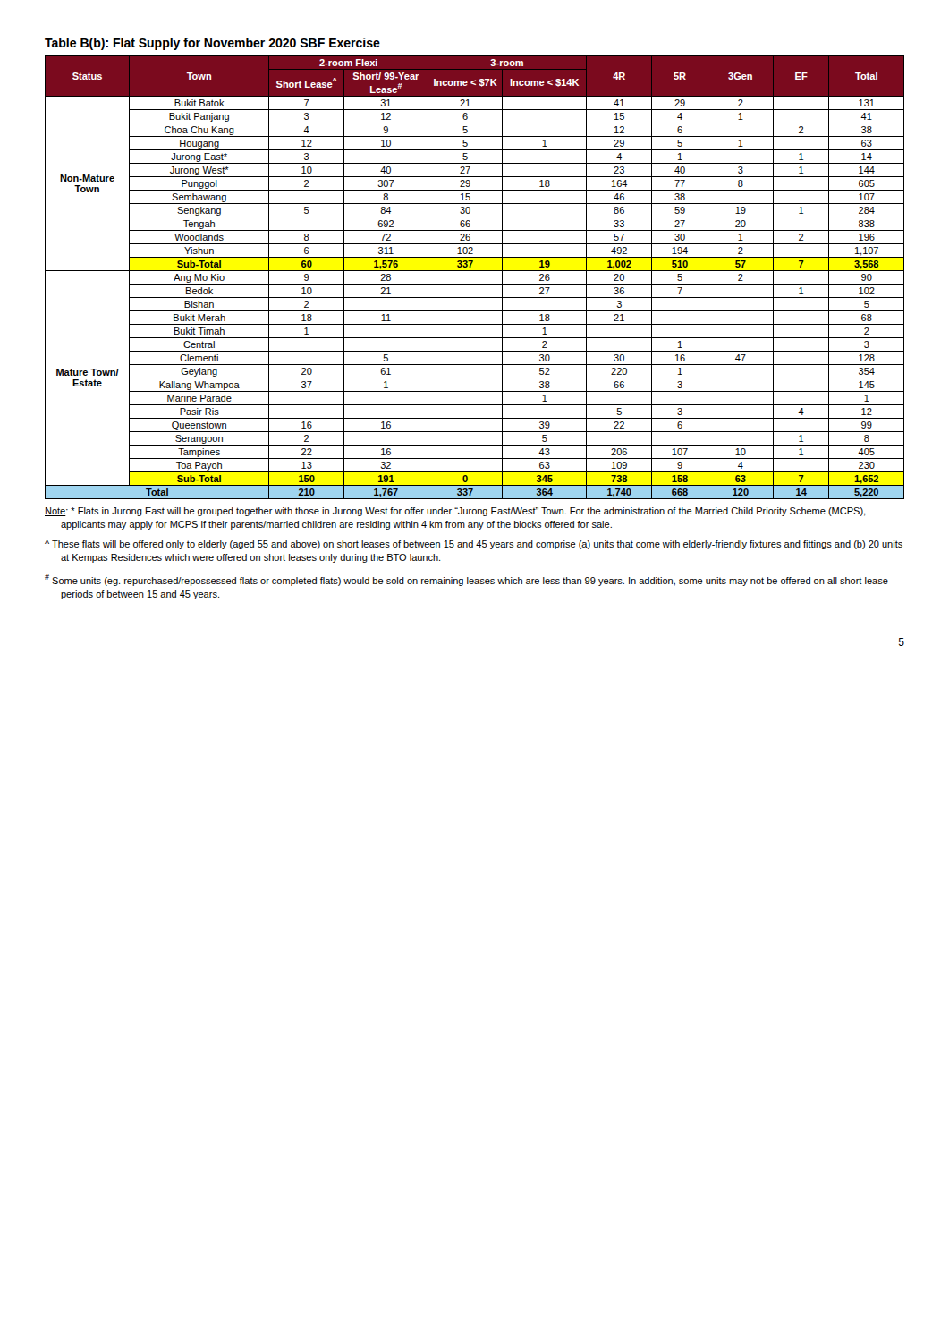Table B(b): Flat Supply for November 2020 SBF Exercise
| Status | Town | 2-room Flexi | 3-room | 4R | 5R | 3Gen | EF | Total |
| --- | --- | --- | --- | --- | --- | --- | --- | --- |
| Short Lease ^ | Short/ 99-Year Lease # | Income < $7K | Income < $14K |
| Non-Mature Town | Bukit Batok | 7 | 31 | 21 | | 41 | 29 | 2 | | 131 |
| Bukit Panjang | 3 | 12 | 6 | | 15 | 4 | 1 | | 41 |
| Choa Chu Kang | 4 | 9 | 5 | | 12 | 6 | | 2 | 38 |
| Hougang | 12 | 10 | 5 | 1 | 29 | 5 | 1 | | 63 |
| Jurong East* | 3 | | 5 | | 4 | 1 | | 1 | 14 |
| Jurong West* | 10 | 40 | 27 | | 23 | 40 | 3 | 1 | 144 |
| Punggol | 2 | 307 | 29 | 18 | 164 | 77 | 8 | | 605 |
| Sembawang | | 8 | 15 | | 46 | 38 | | | 107 |
| Sengkang | 5 | 84 | 30 | | 86 | 59 | 19 | 1 | 284 |
| Tengah | | 692 | 66 | | 33 | 27 | 20 | | 838 |
| Woodlands | 8 | 72 | 26 | | 57 | 30 | 1 | 2 | 196 |
| Yishun | 6 | 311 | 102 | | 492 | 194 | 2 | | 1,107 |
| Sub-Total | 60 | 1,576 | 337 | 19 | 1,002 | 510 | 57 | 7 | 3,568 |
| Mature Town/ Estate | Ang Mo Kio | 9 | 28 | | 26 | 20 | 5 | 2 | | 90 |
| Bedok | 10 | 21 | | 27 | 36 | 7 | | 1 | 102 |
| Bishan | 2 | | | | 3 | | | | 5 |
| Bukit Merah | 18 | 11 | | 18 | 21 | | | | 68 |
| Bukit Timah | 1 | | | 1 | | | | | 2 |
| Central | | | | 2 | | 1 | | | 3 |
| Clementi | | 5 | | 30 | 30 | 16 | 47 | | 128 |
| Geylang | 20 | 61 | | 52 | 220 | 1 | | | 354 |
| Kallang Whampoa | 37 | 1 | | 38 | 66 | 3 | | | 145 |
| Marine Parade | | | | 1 | | | | | 1 |
| Pasir Ris | | | | | 5 | 3 | | 4 | 12 |
| Queenstown | 16 | 16 | | 39 | 22 | 6 | | | 99 |
| Serangoon | 2 | | | 5 | | | | 1 | 8 |
| Tampines | 22 | 16 | | 43 | 206 | 107 | 10 | 1 | 405 |
| Toa Payoh | 13 | 32 | | 63 | 109 | 9 | 4 | | 230 |
| Sub-Total | 150 | 191 | 0 | 345 | 738 | 158 | 63 | 7 | 1,652 |
| Total | 210 | 1,767 | 337 | 364 | 1,740 | 668 | 120 | 14 | 5,220 |
Note: * Flats in Jurong East will be grouped together with those in Jurong West for offer under “Jurong East/West” Town. For the administration of the Married Child Priority Scheme (MCPS), applicants may apply for MCPS if their parents/married children are residing within 4 km from any of the blocks offered for sale.
^ These flats will be offered only to elderly (aged 55 and above) on short leases of between 15 and 45 years and comprise (a) units that come with elderly-friendly fixtures and fittings and (b) 20 units at Kempas Residences which were offered on short leases only during the BTO launch.
# Some units (eg. repurchased/repossessed flats or completed flats) would be sold on remaining leases which are less than 99 years. In addition, some units may not be offered on all short lease periods of between 15 and 45 years.
5